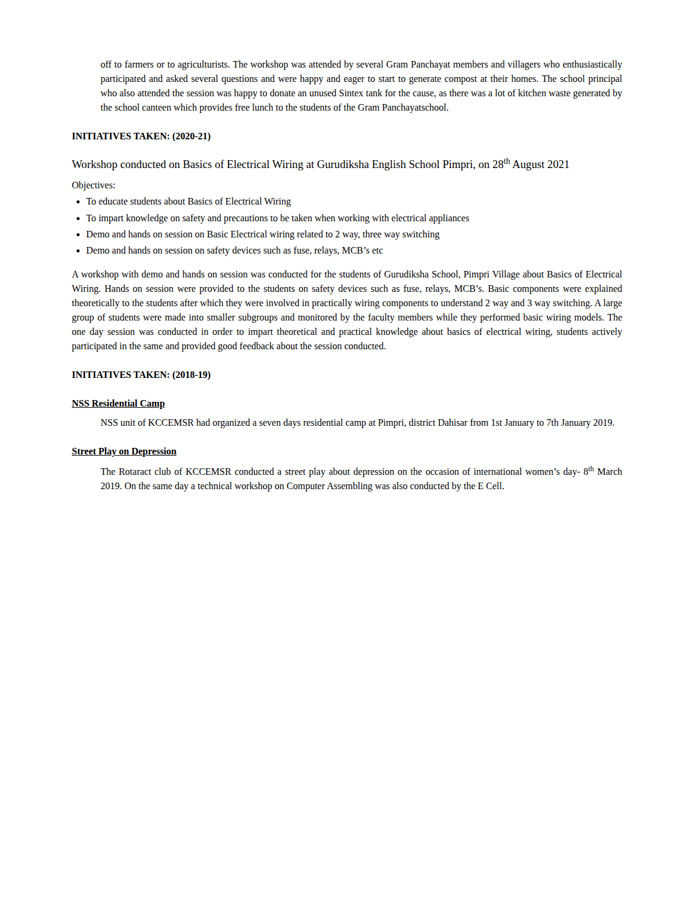off to farmers or to agriculturists. The workshop was attended by several Gram Panchayat members and villagers who enthusiastically participated and asked several questions and were happy and eager to start to generate compost at their homes. The school principal who also attended the session was happy to donate an unused Sintex tank for the cause, as there was a lot of kitchen waste generated by the school canteen which provides free lunch to the students of the Gram Panchayatschool.
INITIATIVES TAKEN: (2020-21)
Workshop conducted on Basics of Electrical Wiring at Gurudiksha English School Pimpri, on 28th August 2021
Objectives:
To educate students about Basics of Electrical Wiring
To impart knowledge on safety and precautions to be taken when working with electrical appliances
Demo and hands on session on Basic Electrical wiring related to 2 way, three way switching
Demo and hands on session on safety devices such as fuse, relays, MCB’s etc
A workshop with demo and hands on session was conducted for the students of Gurudiksha School, Pimpri Village about Basics of Electrical Wiring. Hands on session were provided to the students on safety devices such as fuse, relays, MCB’s. Basic components were explained theoretically to the students after which they were involved in practically wiring components to understand 2 way and 3 way switching. A large group of students were made into smaller subgroups and monitored by the faculty members while they performed basic wiring models. The one day session was conducted in order to impart theoretical and practical knowledge about basics of electrical wiring, students actively participated in the same and provided good feedback about the session conducted.
INITIATIVES TAKEN: (2018-19)
NSS Residential Camp
NSS unit of KCCEMSR had organized a seven days residential camp at Pimpri, district Dahisar from 1st January to 7th January 2019.
Street Play on Depression
The Rotaract club of KCCEMSR conducted a street play about depression on the occasion of international women’s day- 8th March 2019. On the same day a technical workshop on Computer Assembling was also conducted by the E Cell.